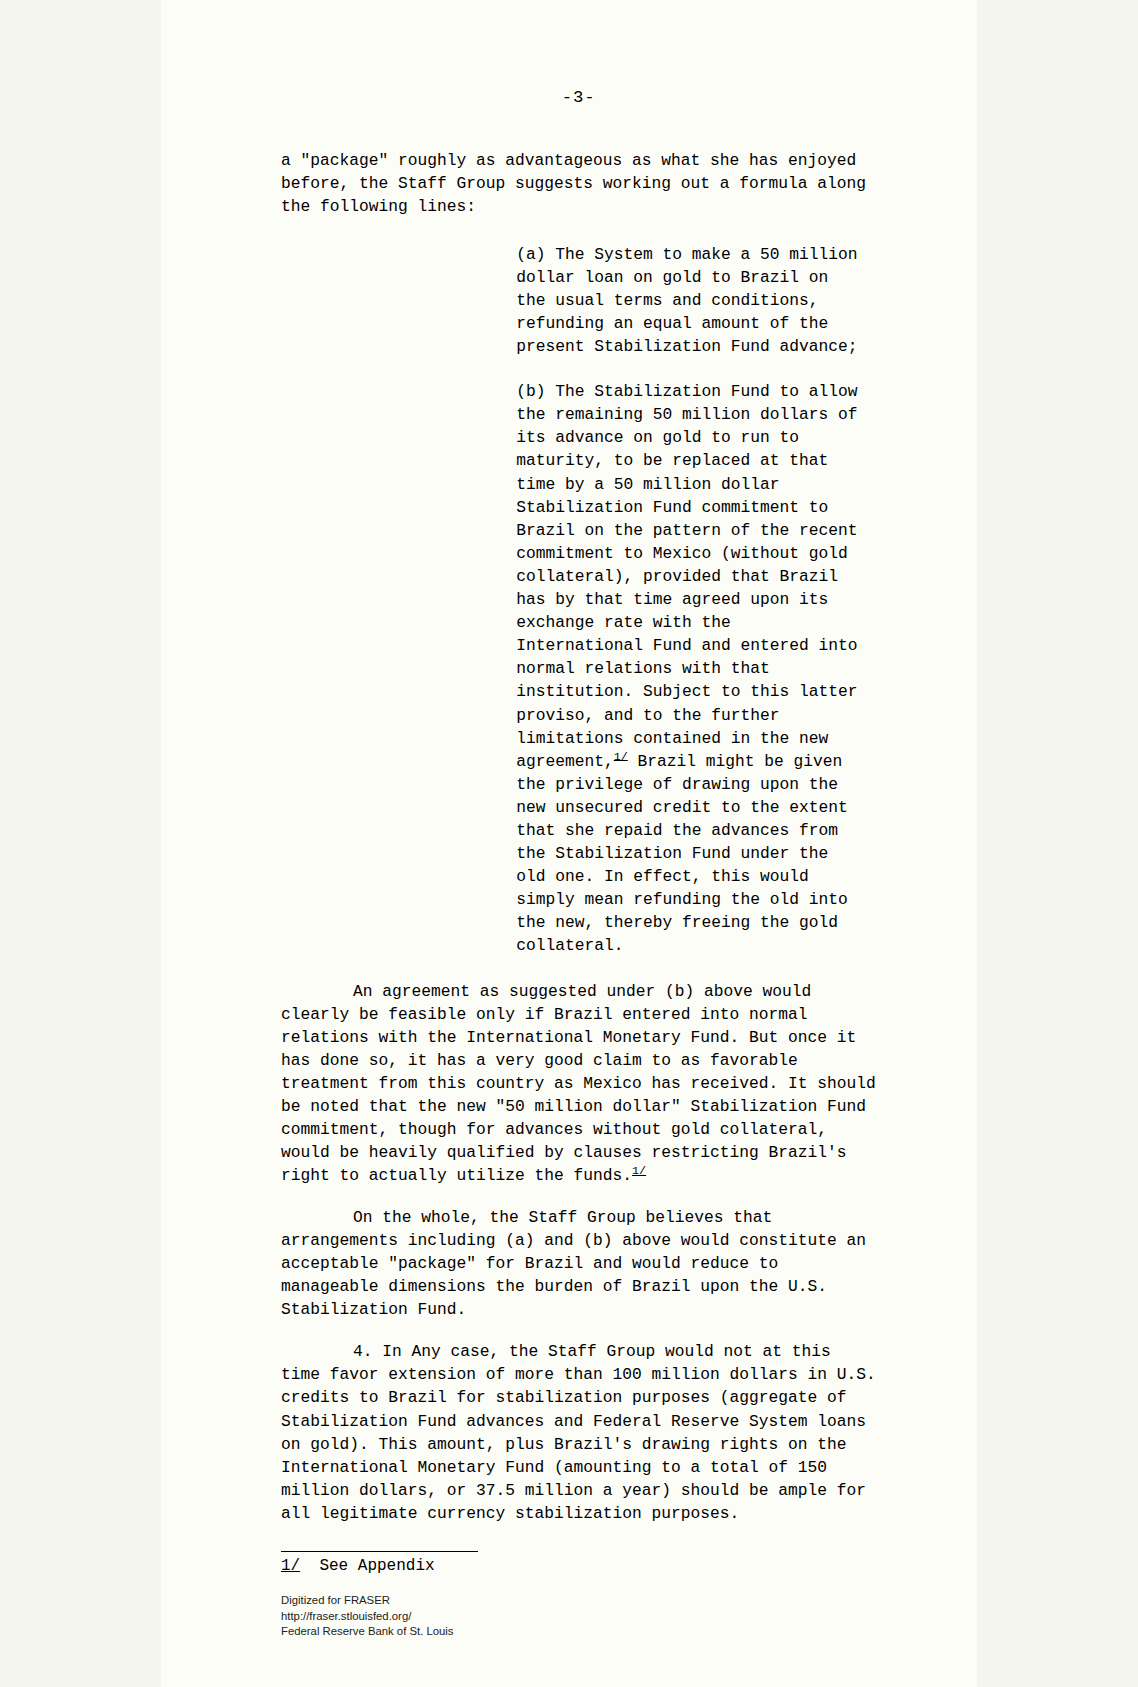-3-
a "package" roughly as advantageous as what she has enjoyed before, the Staff Group suggests working out a formula along the following lines:
(a) The System to make a 50 million dollar loan on gold to Brazil on the usual terms and conditions, refunding an equal amount of the present Stabilization Fund advance;
(b) The Stabilization Fund to allow the remaining 50 million dollars of its advance on gold to run to maturity, to be replaced at that time by a 50 million dollar Stabilization Fund commitment to Brazil on the pattern of the recent commitment to Mexico (without gold collateral), provided that Brazil has by that time agreed upon its exchange rate with the International Fund and entered into normal relations with that institution. Subject to this latter proviso, and to the further limitations contained in the new agreement,1/ Brazil might be given the privilege of drawing upon the new unsecured credit to the extent that she repaid the advances from the Stabilization Fund under the old one. In effect, this would simply mean refunding the old into the new, thereby freeing the gold collateral.
An agreement as suggested under (b) above would clearly be feasible only if Brazil entered into normal relations with the International Monetary Fund. But once it has done so, it has a very good claim to as favorable treatment from this country as Mexico has received. It should be noted that the new "50 million dollar" Stabilization Fund commitment, though for advances without gold collateral, would be heavily qualified by clauses restricting Brazil's right to actually utilize the funds.1/
On the whole, the Staff Group believes that arrangements including (a) and (b) above would constitute an acceptable "package" for Brazil and would reduce to manageable dimensions the burden of Brazil upon the U.S. Stabilization Fund.
4. In Any case, the Staff Group would not at this time favor extension of more than 100 million dollars in U.S. credits to Brazil for stabilization purposes (aggregate of Stabilization Fund advances and Federal Reserve System loans on gold). This amount, plus Brazil's drawing rights on the International Monetary Fund (amounting to a total of 150 million dollars, or 37.5 million a year) should be ample for all legitimate currency stabilization purposes.
1/ See Appendix
Digitized for FRASER
http://fraser.stlouisfed.org/
Federal Reserve Bank of St. Louis